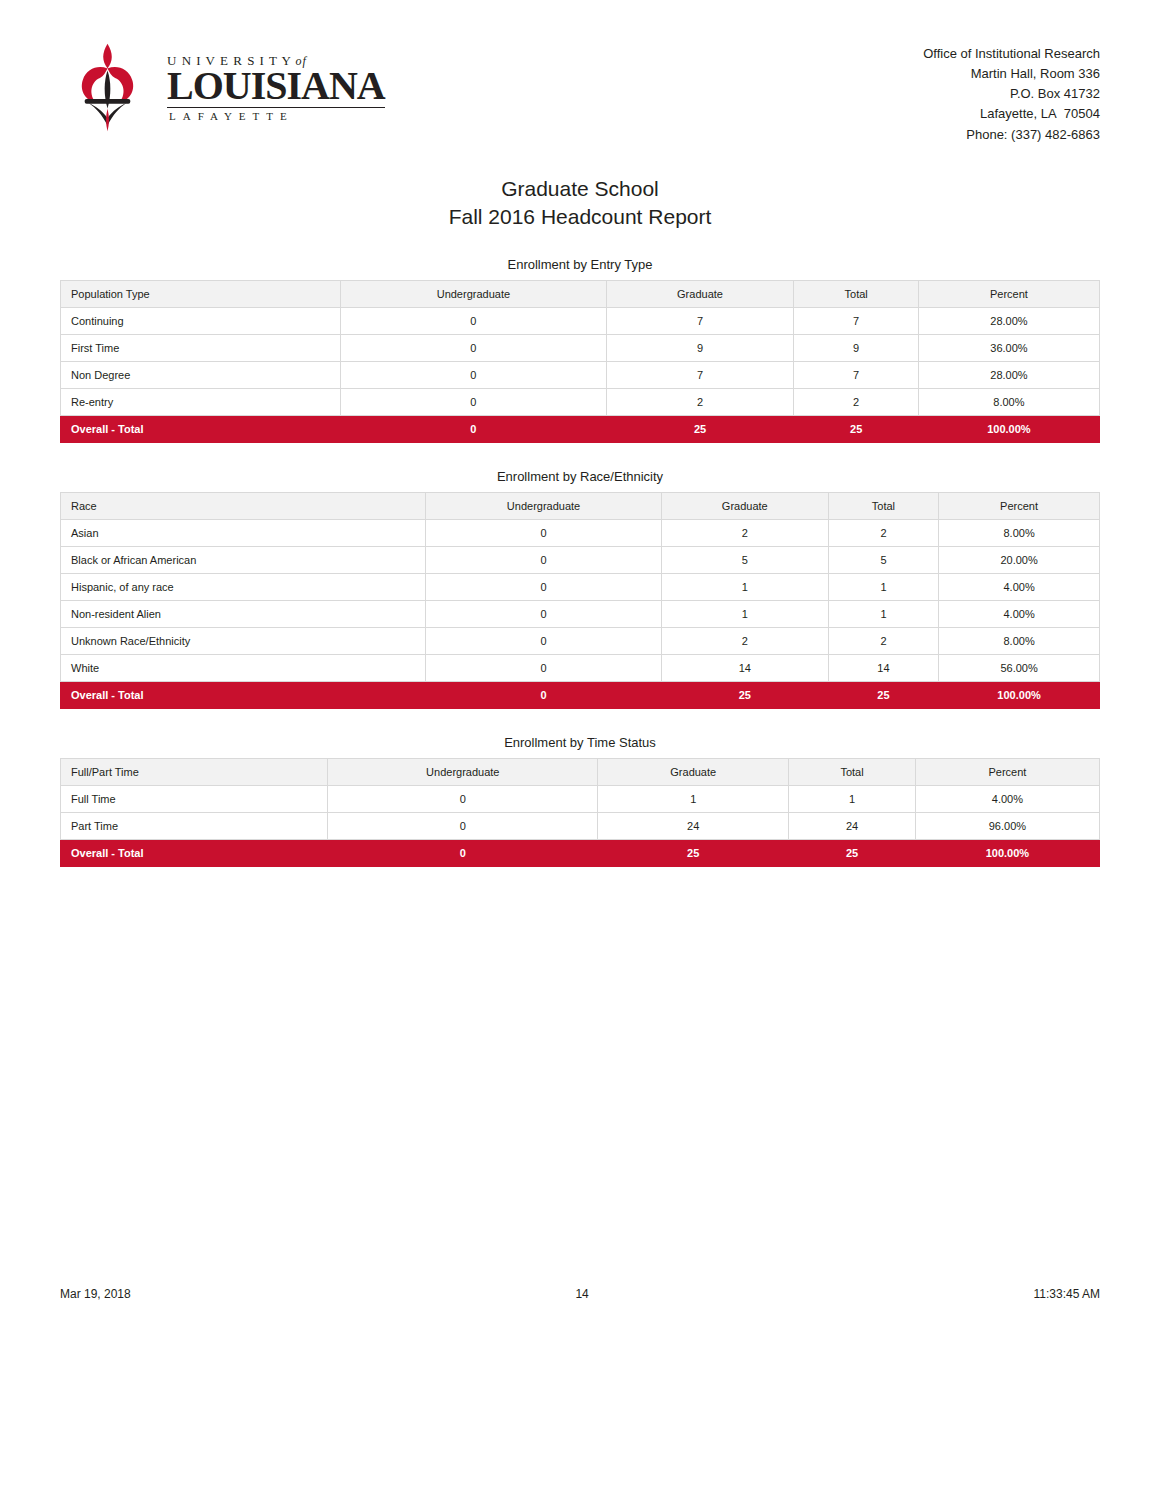U N I V E R S I T Y of
LOUISIANA
LAFAYETTE
Office of Institutional Research
Martin Hall, Room 336
P.O. Box 41732
Lafayette, LA 70504
Phone: (337) 482-6863
Graduate School
Fall 2016 Headcount Report
Enrollment by Entry Type
| Population Type | Undergraduate | Graduate | Total | Percent |
| --- | --- | --- | --- | --- |
| Continuing | 0 | 7 | 7 | 28.00% |
| First Time | 0 | 9 | 9 | 36.00% |
| Non Degree | 0 | 7 | 7 | 28.00% |
| Re-entry | 0 | 2 | 2 | 8.00% |
| Overall - Total | 0 | 25 | 25 | 100.00% |
Enrollment by Race/Ethnicity
| Race | Undergraduate | Graduate | Total | Percent |
| --- | --- | --- | --- | --- |
| Asian | 0 | 2 | 2 | 8.00% |
| Black or African American | 0 | 5 | 5 | 20.00% |
| Hispanic, of any race | 0 | 1 | 1 | 4.00% |
| Non-resident Alien | 0 | 1 | 1 | 4.00% |
| Unknown Race/Ethnicity | 0 | 2 | 2 | 8.00% |
| White | 0 | 14 | 14 | 56.00% |
| Overall - Total | 0 | 25 | 25 | 100.00% |
Enrollment by Time Status
| Full/Part Time | Undergraduate | Graduate | Total | Percent |
| --- | --- | --- | --- | --- |
| Full Time | 0 | 1 | 1 | 4.00% |
| Part Time | 0 | 24 | 24 | 96.00% |
| Overall - Total | 0 | 25 | 25 | 100.00% |
Mar 19, 2018
14
11:33:45 AM